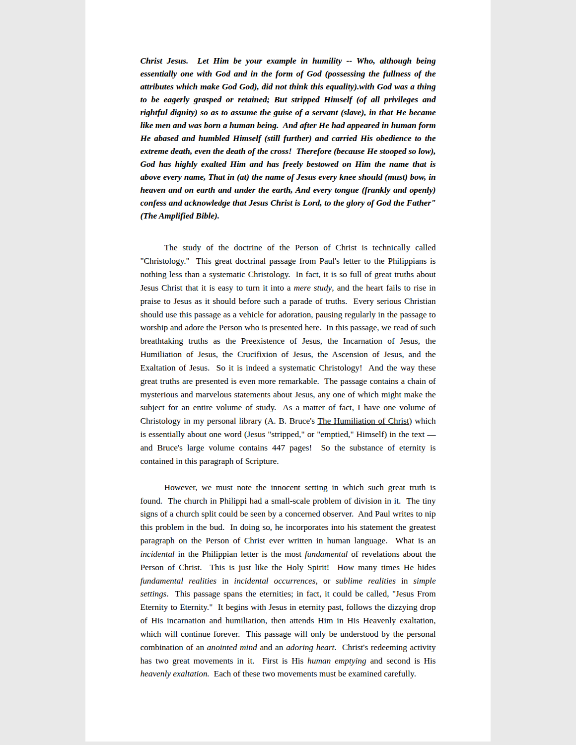Christ Jesus. Let Him be your example in humility -- Who, although being essentially one with God and in the form of God (possessing the fullness of the attributes which make God God), did not think this equality).with God was a thing to be eagerly grasped or retained; But stripped Himself (of all privileges and rightful dignity) so as to assume the guise of a servant (slave), in that He became like men and was born a human being. And after He had appeared in human form He abased and humbled Himself (still further) and carried His obedience to the extreme death, even the death of the cross! Therefore (because He stooped so low), God has highly exalted Him and has freely bestowed on Him the name that is above every name, That in (at) the name of Jesus every knee should (must) bow, in heaven and on earth and under the earth, And every tongue (frankly and openly) confess and acknowledge that Jesus Christ is Lord, to the glory of God the Father" (The Amplified Bible).
The study of the doctrine of the Person of Christ is technically called "Christology." This great doctrinal passage from Paul's letter to the Philippians is nothing less than a systematic Christology. In fact, it is so full of great truths about Jesus Christ that it is easy to turn it into a mere study, and the heart fails to rise in praise to Jesus as it should before such a parade of truths. Every serious Christian should use this passage as a vehicle for adoration, pausing regularly in the passage to worship and adore the Person who is presented here. In this passage, we read of such breathtaking truths as the Preexistence of Jesus, the Incarnation of Jesus, the Humiliation of Jesus, the Crucifixion of Jesus, the Ascension of Jesus, and the Exaltation of Jesus. So it is indeed a systematic Christology! And the way these great truths are presented is even more remarkable. The passage contains a chain of mysterious and marvelous statements about Jesus, any one of which might make the subject for an entire volume of study. As a matter of fact, I have one volume of Christology in my personal library (A. B. Bruce's The Humiliation of Christ) which is essentially about one word (Jesus "stripped," or "emptied," Himself) in the text — and Bruce's large volume contains 447 pages! So the substance of eternity is contained in this paragraph of Scripture.
However, we must note the innocent setting in which such great truth is found. The church in Philippi had a small-scale problem of division in it. The tiny signs of a church split could be seen by a concerned observer. And Paul writes to nip this problem in the bud. In doing so, he incorporates into his statement the greatest paragraph on the Person of Christ ever written in human language. What is an incidental in the Philippian letter is the most fundamental of revelations about the Person of Christ. This is just like the Holy Spirit! How many times He hides fundamental realities in incidental occurrences, or sublime realities in simple settings. This passage spans the eternities; in fact, it could be called, "Jesus From Eternity to Eternity." It begins with Jesus in eternity past, follows the dizzying drop of His incarnation and humiliation, then attends Him in His Heavenly exaltation, which will continue forever. This passage will only be understood by the personal combination of an anointed mind and an adoring heart. Christ's redeeming activity has two great movements in it. First is His human emptying and second is His heavenly exaltation. Each of these two movements must be examined carefully.